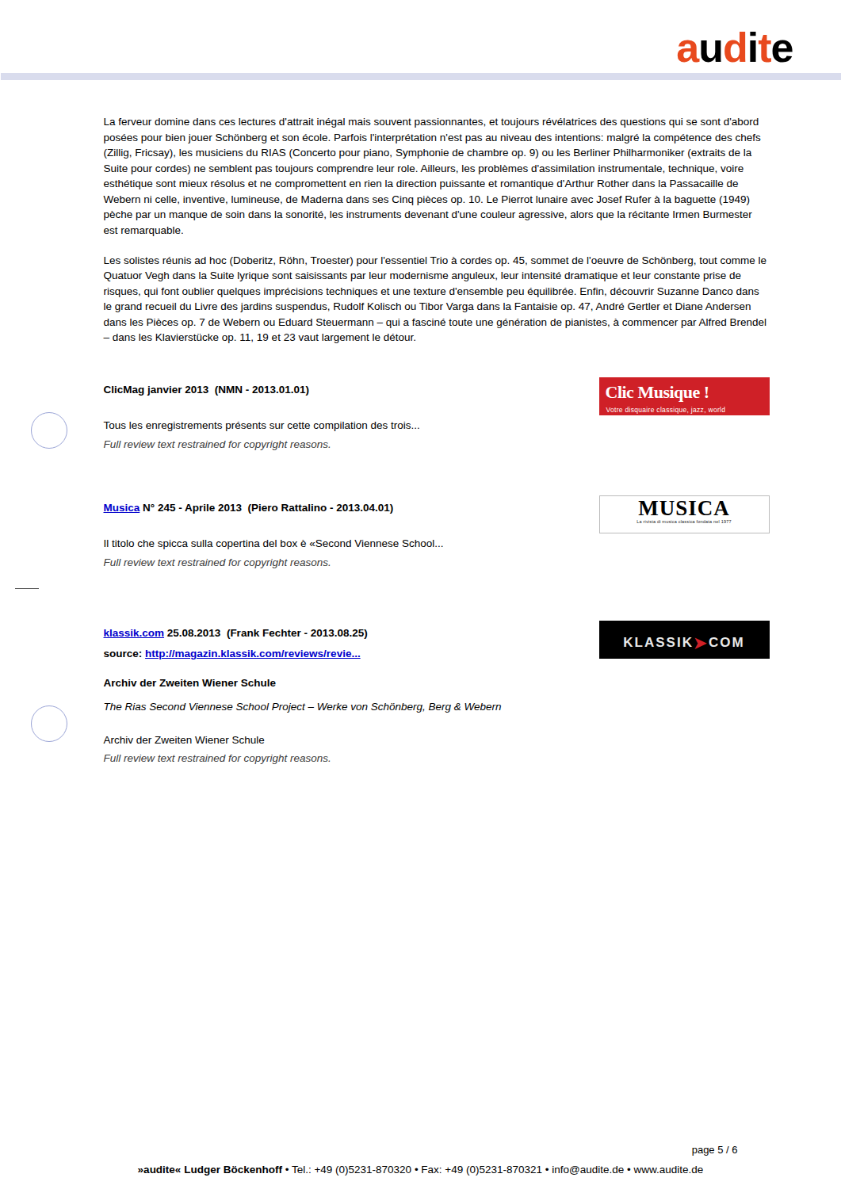audite
La ferveur domine dans ces lectures d'attrait inégal mais souvent passionnantes, et toujours révélatrices des questions qui se sont d'abord posées pour bien jouer Schönberg et son école. Parfois l'interprétation n'est pas au niveau des intentions: malgré la compétence des chefs (Zillig, Fricsay), les musiciens du RIAS (Concerto pour piano, Symphonie de chambre op. 9) ou les Berliner Philharmoniker (extraits de la Suite pour cordes) ne semblent pas toujours comprendre leur role. Ailleurs, les problèmes d'assimilation instrumentale, technique, voire esthétique sont mieux résolus et ne compromettent en rien la direction puissante et romantique d'Arthur Rother dans la Passacaille de Webern ni celle, inventive, lumineuse, de Maderna dans ses Cinq pièces op. 10. Le Pierrot lunaire avec Josef Rufer à la baguette (1949) pèche par un manque de soin dans la sonorité, les instruments devenant d'une couleur agressive, alors que la récitante Irmen Burmester est remarquable.
Les solistes réunis ad hoc (Doberitz, Röhn, Troester) pour l'essentiel Trio à cordes op. 45, sommet de l'oeuvre de Schönberg, tout comme le Quatuor Vegh dans la Suite lyrique sont saisissants par leur modernisme anguleux, leur intensité dramatique et leur constante prise de risques, qui font oublier quelques imprécisions techniques et une texture d'ensemble peu équilibrée. Enfin, découvrir Suzanne Danco dans le grand recueil du Livre des jardins suspendus, Rudolf Kolisch ou Tibor Varga dans la Fantaisie op. 47, André Gertler et Diane Andersen dans les Pièces op. 7 de Webern ou Eduard Steuermann – qui a fasciné toute une génération de pianistes, à commencer par Alfred Brendel – dans les Klavierstücke op. 11, 19 et 23 vaut largement le détour.
Clic Musique !
Votre disquaire classique, jazz, world
ClicMag janvier 2013 (NMN - 2013.01.01)
Tous les enregistrements présents sur cette compilation des trois...
Full review text restrained for copyright reasons.
MUSICA
La rivista di musica classica fondata nel 1977
Musica N° 245 - Aprile 2013 (Piero Rattalino - 2013.04.01)
Il titolo che spicca sulla copertina del box è «Second Viennese School...
Full review text restrained for copyright reasons.
KLASSIK➤COM
klassik.com 25.08.2013 (Frank Fechter - 2013.08.25)
source: http://magazin.klassik.com/reviews/revie...
Archiv der Zweiten Wiener Schule
The Rias Second Viennese School Project – Werke von Schönberg, Berg & Webern
Archiv der Zweiten Wiener Schule
Full review text restrained for copyright reasons.
page 5 / 6
»audite« Ludger Böckenhoff • Tel.: +49 (0)5231-870320 • Fax: +49 (0)5231-870321 • info@audite.de • www.audite.de